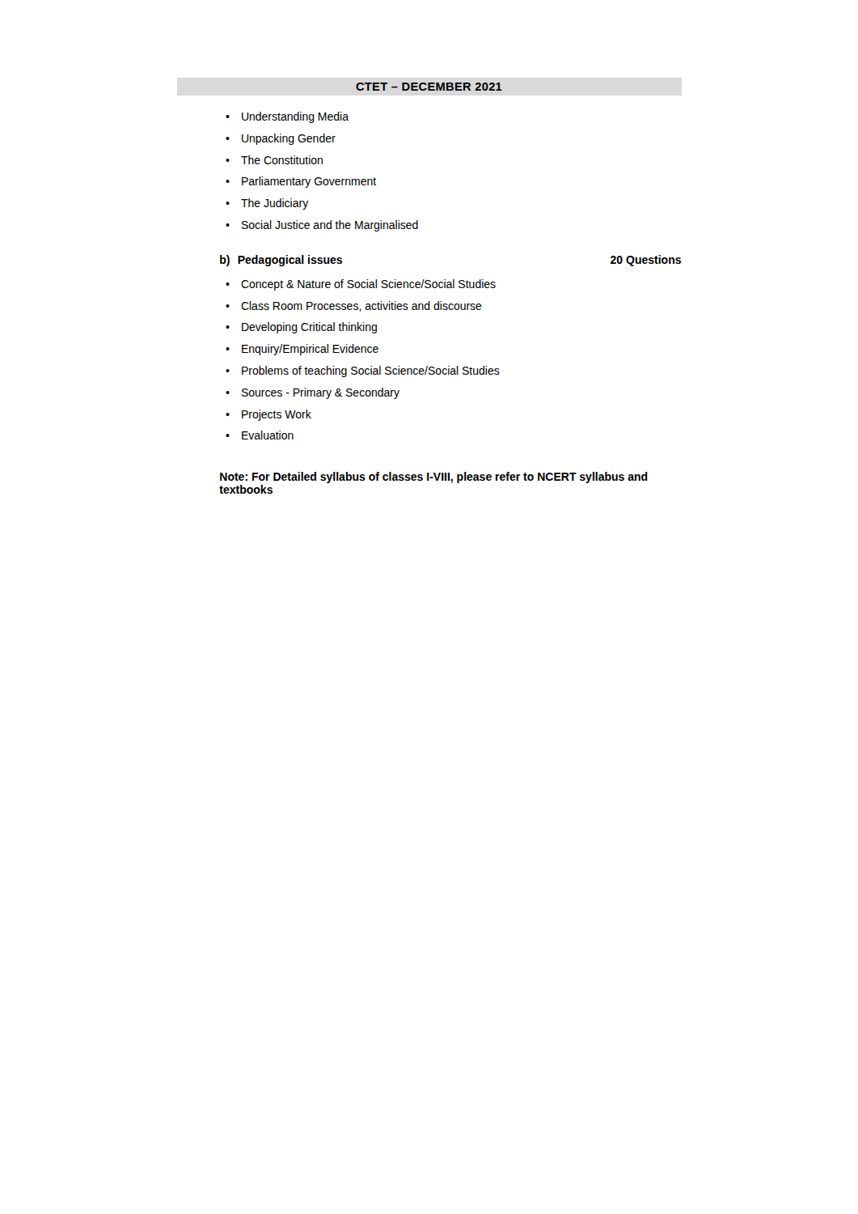CTET – DECEMBER 2021
Understanding Media
Unpacking Gender
The Constitution
Parliamentary Government
The Judiciary
Social Justice and the Marginalised
b) Pedagogical issues 20 Questions
Concept & Nature of Social Science/Social Studies
Class Room Processes, activities and discourse
Developing Critical thinking
Enquiry/Empirical Evidence
Problems of teaching Social Science/Social Studies
Sources - Primary & Secondary
Projects Work
Evaluation
Note: For Detailed syllabus of classes I-VIII, please refer to NCERT syllabus and textbooks